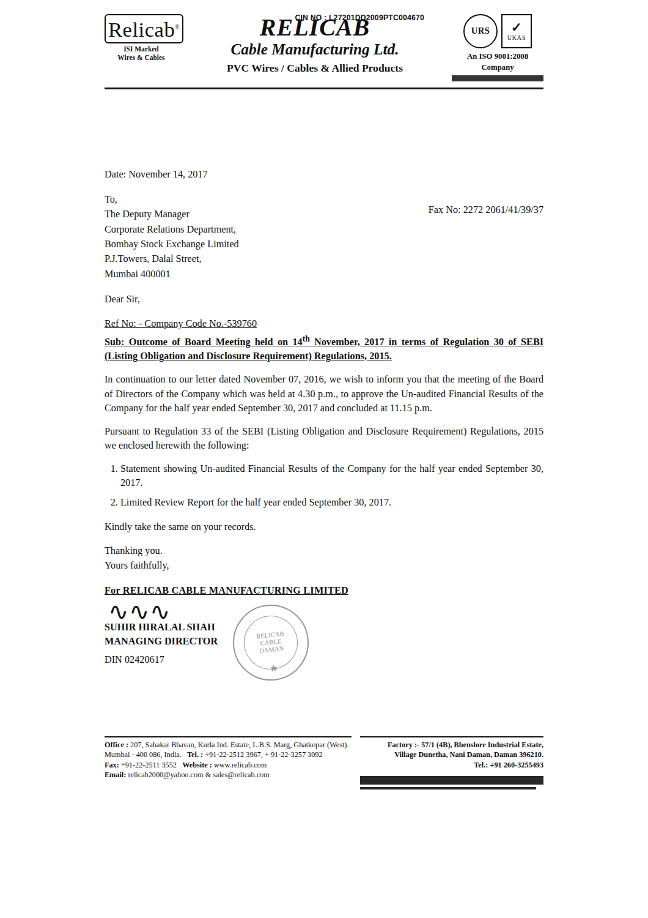Relicab®
ISI Marked
Wires & Cables
RELICABCIN NO : L27201DD2009PTC004670
Cable Manufacturing Ltd.
PVC Wires / Cables & Allied Products
URS
✓
UKAS
An ISO 9001:2008 Company
Date: November 14, 2017
To,
The Deputy Manager
Corporate Relations Department,
Bombay Stock Exchange Limited
P.J.Towers, Dalal Street,
Mumbai 400001
Fax No: 2272 2061/41/39/37
Dear Sir,
Ref No: - Company Code No.-539760
Sub: Outcome of Board Meeting held on 14th November, 2017 in terms of Regulation 30 of SEBI (Listing Obligation and Disclosure Requirement) Regulations, 2015.
In continuation to our letter dated November 07, 2016, we wish to inform you that the meeting of the Board of Directors of the Company which was held at 4.30 p.m., to approve the Un-audited Financial Results of the Company for the half year ended September 30, 2017 and concluded at 11.15 p.m.
Pursuant to Regulation 33 of the SEBI (Listing Obligation and Disclosure Requirement) Regulations, 2015 we enclosed herewith the following:
Statement showing Un-audited Financial Results of the Company for the half year ended September 30, 2017.
Limited Review Report for the half year ended September 30, 2017.
Kindly take the same on your records.
Thanking you.
Yours faithfully,
For RELICAB CABLE MANUFACTURING LIMITED
∿∿∿
SUHIR HIRALAL SHAH
MANAGING DIRECTOR
DIN 02420617
RELICAB
CABLE
DAMAN
★
Office : 207, Sahakar Bhavan, Kurla Ind. Estate, L.B.S. Marg, Ghatkopar (West).
Mumbai - 400 086, India. Tel. : +91-22-2512 3967, + 91-22-3257 3092
Fax: +91-22-2511 3552 Website : www.relicab.com
Email: relicab2000@yahoo.com & sales@relicab.com
Factory :- 57/1 (4B), Bhenslore Industrial Estate,
Village Dunetha, Nani Daman, Daman 396210.
Tel.: +91 260-3255493